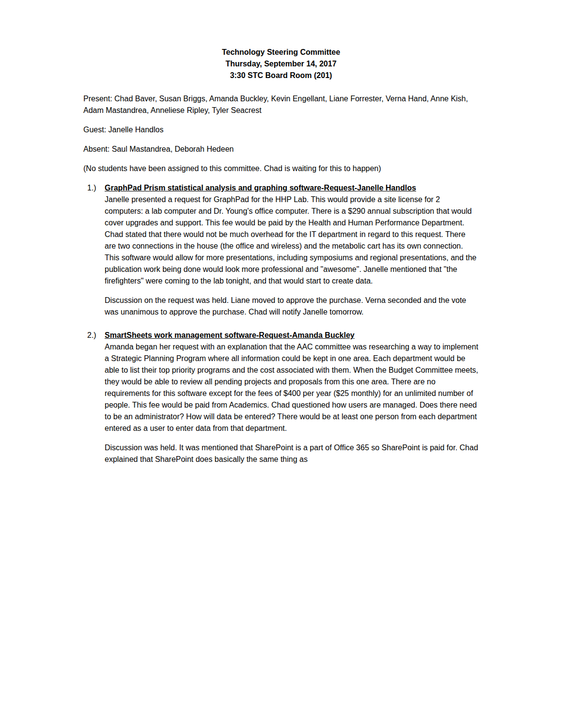Technology Steering Committee
Thursday, September 14, 2017
3:30 STC Board Room (201)
Present: Chad Baver, Susan Briggs, Amanda Buckley, Kevin Engellant, Liane Forrester, Verna Hand, Anne Kish, Adam Mastandrea, Anneliese Ripley, Tyler Seacrest
Guest: Janelle Handlos
Absent: Saul Mastandrea, Deborah Hedeen
(No students have been assigned to this committee. Chad is waiting for this to happen)
GraphPad Prism statistical analysis and graphing software-Request-Janelle Handlos
Janelle presented a request for GraphPad for the HHP Lab. This would provide a site license for 2 computers: a lab computer and Dr. Young's office computer. There is a $290 annual subscription that would cover upgrades and support. This fee would be paid by the Health and Human Performance Department. Chad stated that there would not be much overhead for the IT department in regard to this request. There are two connections in the house (the office and wireless) and the metabolic cart has its own connection. This software would allow for more presentations, including symposiums and regional presentations, and the publication work being done would look more professional and "awesome". Janelle mentioned that "the firefighters" were coming to the lab tonight, and that would start to create data.
Discussion on the request was held. Liane moved to approve the purchase. Verna seconded and the vote was unanimous to approve the purchase. Chad will notify Janelle tomorrow.
SmartSheets work management software-Request-Amanda Buckley
Amanda began her request with an explanation that the AAC committee was researching a way to implement a Strategic Planning Program where all information could be kept in one area. Each department would be able to list their top priority programs and the cost associated with them. When the Budget Committee meets, they would be able to review all pending projects and proposals from this one area. There are no requirements for this software except for the fees of $400 per year ($25 monthly) for an unlimited number of people. This fee would be paid from Academics. Chad questioned how users are managed. Does there need to be an administrator? How will data be entered? There would be at least one person from each department entered as a user to enter data from that department.
Discussion was held. It was mentioned that SharePoint is a part of Office 365 so SharePoint is paid for. Chad explained that SharePoint does basically the same thing as